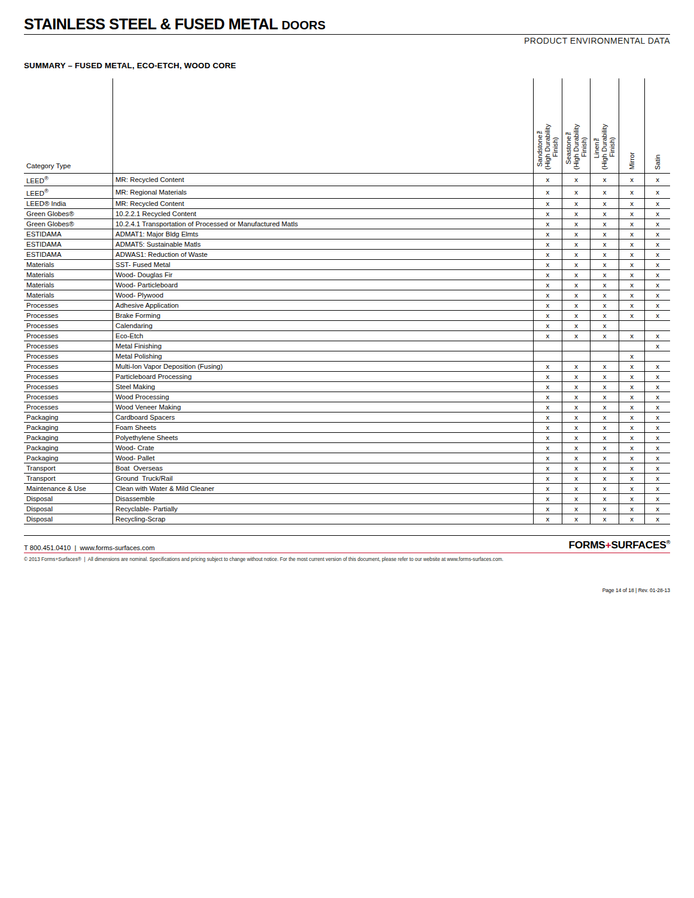STAINLESS STEEL & FUSED METAL DOORS
PRODUCT ENVIRONMENTAL DATA
SUMMARY – FUSED METAL, ECO-ETCH, WOOD CORE
| Category Type | | Sandstone™ (High Durability Finish) | Seastone™ (High Durability Finish) | Linen™ (High Durability Finish) | Mirror | Satin |
| --- | --- | --- | --- | --- | --- | --- |
| LEED ® | MR: Recycled Content | x | x | x | x | x |
| LEED ® | MR: Regional Materials | x | x | x | x | x |
| LEED® India | MR: Recycled Content | x | x | x | x | x |
| Green Globes® | 10.2.2.1 Recycled Content | x | x | x | x | x |
| Green Globes® | 10.2.4.1 Transportation of Processed or Manufactured Matls | x | x | x | x | x |
| ESTIDAMA | ADMAT1: Major Bldg Elmts | x | x | x | x | x |
| ESTIDAMA | ADMAT5: Sustainable Matls | x | x | x | x | x |
| ESTIDAMA | ADWAS1: Reduction of Waste | x | x | x | x | x |
| Materials | SST- Fused Metal | x | x | x | x | x |
| Materials | Wood- Douglas Fir | x | x | x | x | x |
| Materials | Wood- Particleboard | x | x | x | x | x |
| Materials | Wood- Plywood | x | x | x | x | x |
| Processes | Adhesive Application | x | x | x | x | x |
| Processes | Brake Forming | x | x | x | x | x |
| Processes | Calendaring | x | x | x | | |
| Processes | Eco-Etch | x | x | x | x | x |
| Processes | Metal Finishing | | | | | x |
| Processes | Metal Polishing | | | | x | |
| Processes | Multi-Ion Vapor Deposition (Fusing) | x | x | x | x | x |
| Processes | Particleboard Processing | x | x | x | x | x |
| Processes | Steel Making | x | x | x | x | x |
| Processes | Wood Processing | x | x | x | x | x |
| Processes | Wood Veneer Making | x | x | x | x | x |
| Packaging | Cardboard Spacers | x | x | x | x | x |
| Packaging | Foam Sheets | x | x | x | x | x |
| Packaging | Polyethylene Sheets | x | x | x | x | x |
| Packaging | Wood- Crate | x | x | x | x | x |
| Packaging | Wood- Pallet | x | x | x | x | x |
| Transport | Boat Overseas | x | x | x | x | x |
| Transport | Ground Truck/Rail | x | x | x | x | x |
| Maintenance & Use | Clean with Water & Mild Cleaner | x | x | x | x | x |
| Disposal | Disassemble | x | x | x | x | x |
| Disposal | Recyclable- Partially | x | x | x | x | x |
| Disposal | Recycling-Scrap | x | x | x | x | x |
T 800.451.0410 | www.forms-surfaces.com
FORMS+SURFACES®
© 2013 Forms+Surfaces® | All dimensions are nominal. Specifications and pricing subject to change without notice. For the most current version of this document, please refer to our website at www.forms-surfaces.com.
Page 14 of 18 | Rev. 01-28-13